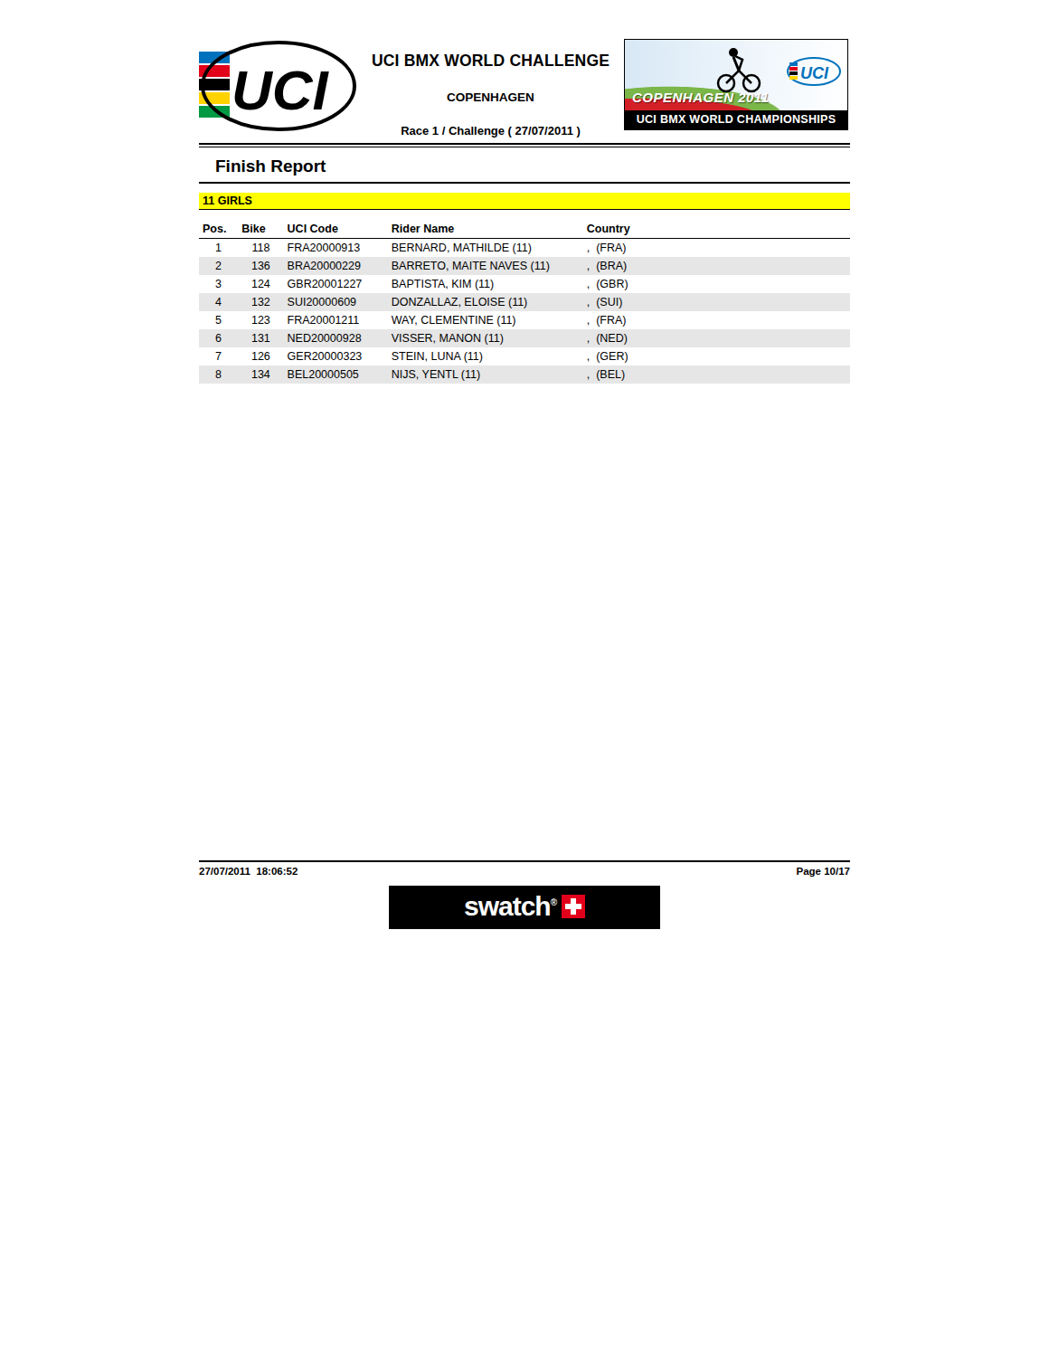UCI
UCI BMX WORLD CHALLENGE
COPENHAGEN
Race 1 / Challenge ( 27/07/2011 )
UCI
COPENHAGEN 2011
UCI BMX WORLD CHAMPIONSHIPS
Finish Report
11 GIRLS
| Pos. | Bike | UCI Code | Rider Name | Country |
| --- | --- | --- | --- | --- |
| 1 | 118 | FRA20000913 | BERNARD, MATHILDE (11) | , (FRA) |
| 2 | 136 | BRA20000229 | BARRETO, MAITE NAVES (11) | , (BRA) |
| 3 | 124 | GBR20001227 | BAPTISTA, KIM (11) | , (GBR) |
| 4 | 132 | SUI20000609 | DONZALLAZ, ELOISE (11) | , (SUI) |
| 5 | 123 | FRA20001211 | WAY, CLEMENTINE (11) | , (FRA) |
| 6 | 131 | NED20000928 | VISSER, MANON (11) | , (NED) |
| 7 | 126 | GER20000323 | STEIN, LUNA (11) | , (GER) |
| 8 | 134 | BEL20000505 | NIJS, YENTL (11) | , (BEL) |
27/07/2011 18:06:52
Page 10/17
swatch®